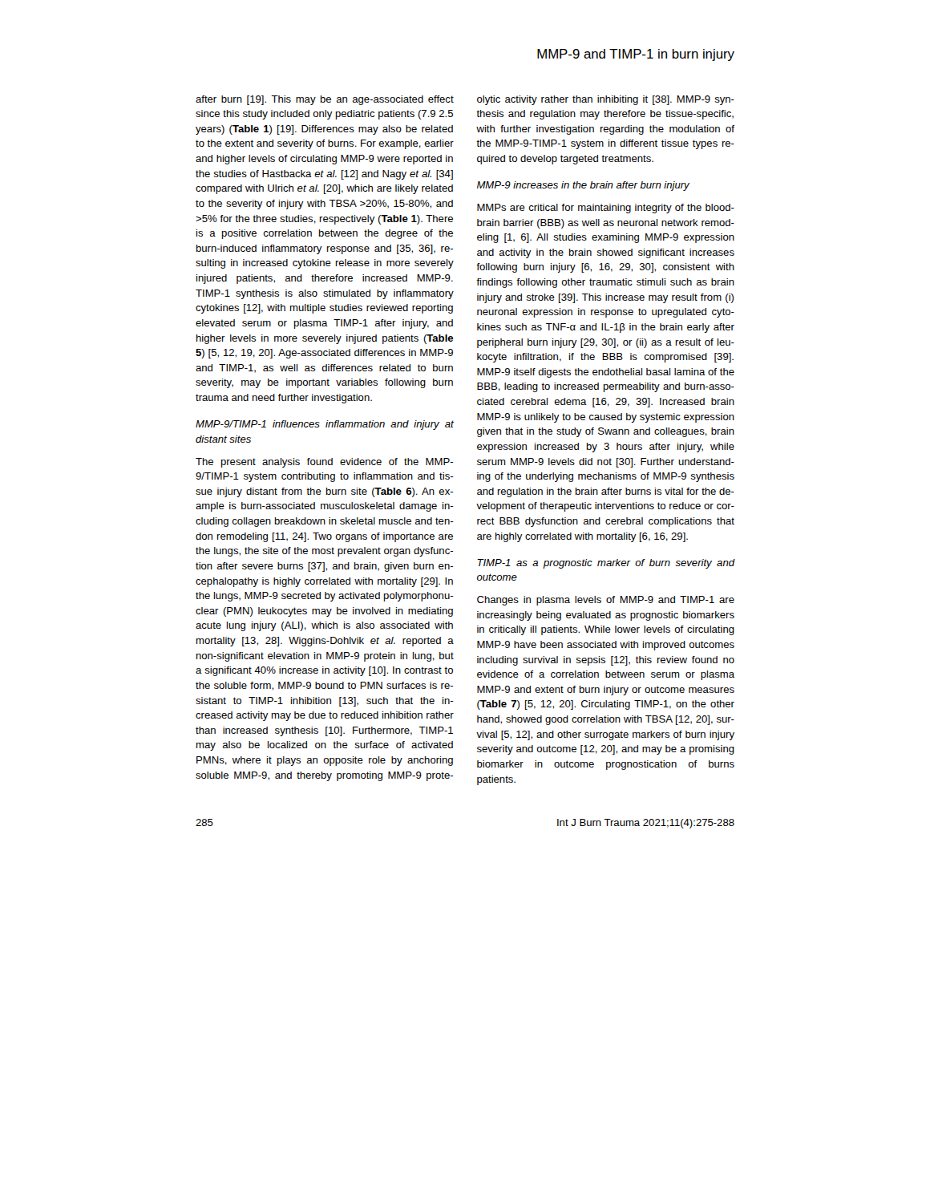MMP-9 and TIMP-1 in burn injury
after burn [19]. This may be an age-associated effect since this study included only pediatric patients (7.9 2.5 years) (Table 1) [19]. Differences may also be related to the extent and severity of burns. For example, earlier and higher levels of circulating MMP-9 were reported in the studies of Hastbacka et al. [12] and Nagy et al. [34] compared with Ulrich et al. [20], which are likely related to the severity of injury with TBSA >20%, 15-80%, and >5% for the three studies, respectively (Table 1). There is a positive correlation between the degree of the burn-induced inflammatory response and [35, 36], resulting in increased cytokine release in more severely injured patients, and therefore increased MMP-9. TIMP-1 synthesis is also stimulated by inflammatory cytokines [12], with multiple studies reviewed reporting elevated serum or plasma TIMP-1 after injury, and higher levels in more severely injured patients (Table 5) [5, 12, 19, 20]. Age-associated differences in MMP-9 and TIMP-1, as well as differences related to burn severity, may be important variables following burn trauma and need further investigation.
MMP-9/TIMP-1 influences inflammation and injury at distant sites
The present analysis found evidence of the MMP-9/TIMP-1 system contributing to inflammation and tissue injury distant from the burn site (Table 6). An example is burn-associated musculoskeletal damage including collagen breakdown in skeletal muscle and tendon remodeling [11, 24]. Two organs of importance are the lungs, the site of the most prevalent organ dysfunction after severe burns [37], and brain, given burn encephalopathy is highly correlated with mortality [29]. In the lungs, MMP-9 secreted by activated polymorphonuclear (PMN) leukocytes may be involved in mediating acute lung injury (ALI), which is also associated with mortality [13, 28]. Wiggins-Dohlvik et al. reported a non-significant elevation in MMP-9 protein in lung, but a significant 40% increase in activity [10]. In contrast to the soluble form, MMP-9 bound to PMN surfaces is resistant to TIMP-1 inhibition [13], such that the increased activity may be due to reduced inhibition rather than increased synthesis [10]. Furthermore, TIMP-1 may also be localized on the surface of activated PMNs, where it plays an opposite role by anchoring soluble MMP-9, and thereby promoting MMP-9 proteolytic activity rather than inhibiting it [38]. MMP-9 synthesis and regulation may therefore be tissue-specific, with further investigation regarding the modulation of the MMP-9-TIMP-1 system in different tissue types required to develop targeted treatments.
MMP-9 increases in the brain after burn injury
MMPs are critical for maintaining integrity of the blood-brain barrier (BBB) as well as neuronal network remodeling [1, 6]. All studies examining MMP-9 expression and activity in the brain showed significant increases following burn injury [6, 16, 29, 30], consistent with findings following other traumatic stimuli such as brain injury and stroke [39]. This increase may result from (i) neuronal expression in response to upregulated cytokines such as TNF-α and IL-1β in the brain early after peripheral burn injury [29, 30], or (ii) as a result of leukocyte infiltration, if the BBB is compromised [39]. MMP-9 itself digests the endothelial basal lamina of the BBB, leading to increased permeability and burn-associated cerebral edema [16, 29, 39]. Increased brain MMP-9 is unlikely to be caused by systemic expression given that in the study of Swann and colleagues, brain expression increased by 3 hours after injury, while serum MMP-9 levels did not [30]. Further understanding of the underlying mechanisms of MMP-9 synthesis and regulation in the brain after burns is vital for the development of therapeutic interventions to reduce or correct BBB dysfunction and cerebral complications that are highly correlated with mortality [6, 16, 29].
TIMP-1 as a prognostic marker of burn severity and outcome
Changes in plasma levels of MMP-9 and TIMP-1 are increasingly being evaluated as prognostic biomarkers in critically ill patients. While lower levels of circulating MMP-9 have been associated with improved outcomes including survival in sepsis [12], this review found no evidence of a correlation between serum or plasma MMP-9 and extent of burn injury or outcome measures (Table 7) [5, 12, 20]. Circulating TIMP-1, on the other hand, showed good correlation with TBSA [12, 20], survival [5, 12], and other surrogate markers of burn injury severity and outcome [12, 20], and may be a promising biomarker in outcome prognostication of burns patients.
285 Int J Burn Trauma 2021;11(4):275-288